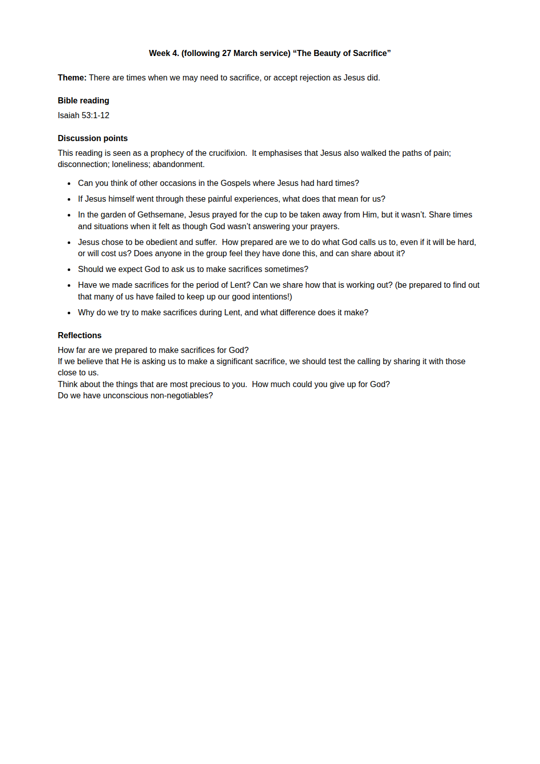Week 4. (following 27 March service) “The Beauty of Sacrifice”
Theme: There are times when we may need to sacrifice, or accept rejection as Jesus did.
Bible reading
Isaiah 53:1-12
Discussion points
This reading is seen as a prophecy of the crucifixion. It emphasises that Jesus also walked the paths of pain; disconnection; loneliness; abandonment.
Can you think of other occasions in the Gospels where Jesus had hard times?
If Jesus himself went through these painful experiences, what does that mean for us?
In the garden of Gethsemane, Jesus prayed for the cup to be taken away from Him, but it wasn’t. Share times and situations when it felt as though God wasn’t answering your prayers.
Jesus chose to be obedient and suffer. How prepared are we to do what God calls us to, even if it will be hard, or will cost us? Does anyone in the group feel they have done this, and can share about it?
Should we expect God to ask us to make sacrifices sometimes?
Have we made sacrifices for the period of Lent? Can we share how that is working out? (be prepared to find out that many of us have failed to keep up our good intentions!)
Why do we try to make sacrifices during Lent, and what difference does it make?
Reflections
How far are we prepared to make sacrifices for God?
If we believe that He is asking us to make a significant sacrifice, we should test the calling by sharing it with those close to us.
Think about the things that are most precious to you. How much could you give up for God?
Do we have unconscious non-negotiables?